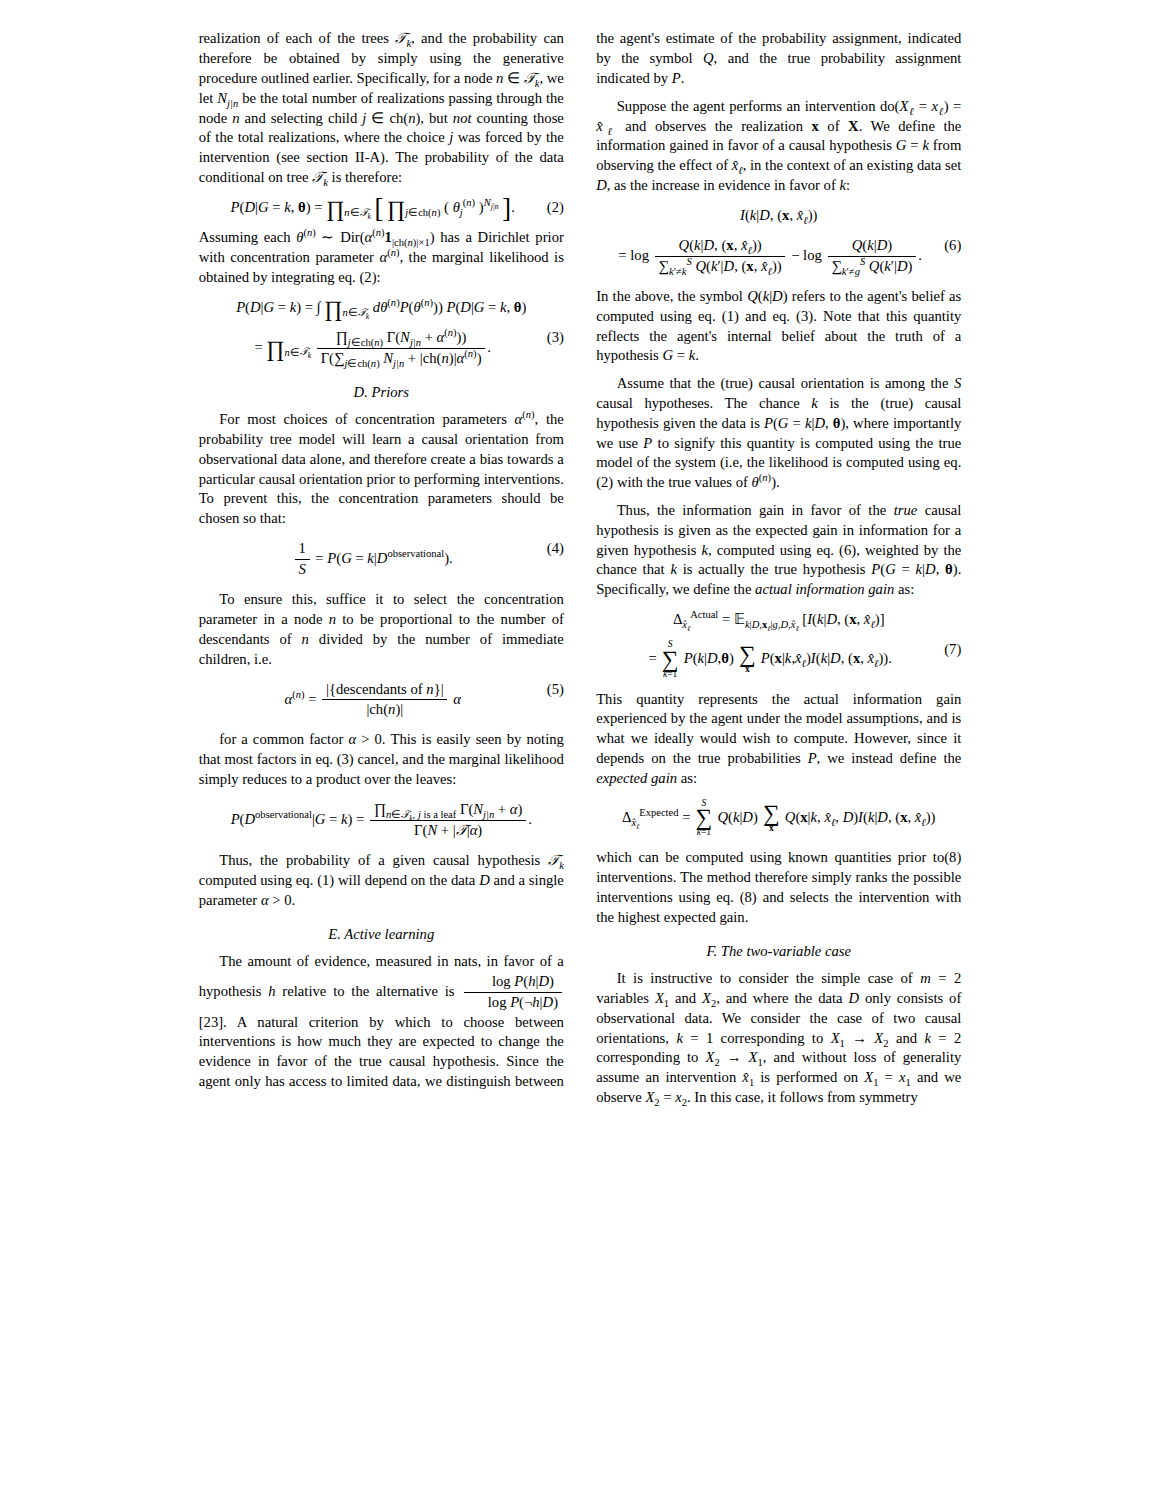realization of each of the trees 𝒯k, and the probability can therefore be obtained by simply using the generative procedure outlined earlier. Specifically, for a node n ∈ 𝒯k, we let Nj|n be the total number of realizations passing through the node n and selecting child j ∈ ch(n), but not counting those of the total realizations, where the choice j was forced by the intervention (see section II-A). The probability of the data conditional on tree 𝒯k is therefore:
P(D|G = k, θ) = ∏n∈𝒯k [ ∏j∈ch(n) ( θj(n) )Nj|n ]. (2)
Assuming each θ(n) ∼ Dir(α(n)1|ch(n)|×1) has a Dirichlet prior with concentration parameter α(n), the marginal likelihood is obtained by integrating eq. (2):
P(D|G = k) = ∫ ∏n∈𝒯k dθ(n)P(θ(n))) P(D|G = k, θ)
= ∏n∈𝒯k ∏j∈ch(n) Γ(Nj|n + α(n))) Γ(∑j∈ch(n) Nj|n + |ch(n)|α(n)). (3)
D. Priors
For most choices of concentration parameters α(n), the probability tree model will learn a causal orientation from observational data alone, and therefore create a bias towards a particular causal orientation prior to performing interventions. To prevent this, the concentration parameters should be chosen so that:
1 S = P(G = k|Dobservational). (4)
To ensure this, suffice it to select the concentration parameter in a node n to be proportional to the number of descendants of n divided by the number of immediate children, i.e.
α(n) = |{descendants of n}||ch(n)| α (5)
for a common factor α > 0. This is easily seen by noting that most factors in eq. (3) cancel, and the marginal likelihood simply reduces to a product over the leaves:
P(Dobservational|G = k) = ∏n∈𝒯k, j is a leaf Γ(Nj|n + α) Γ(N + |𝒯|α).
Thus, the probability of a given causal hypothesis 𝒯k computed using eq. (1) will depend on the data D and a single parameter α > 0.
E. Active learning
The amount of evidence, measured in nats, in favor of a hypothesis h relative to the alternative is log P(h|D) log P(¬h|D) [23]. A natural criterion by which to choose between interventions is how much they are expected to change the evidence in favor of the true causal hypothesis. Since the agent only has access to limited data, we distinguish between the agent's estimate of the probability assignment, indicated by the symbol Q, and the true probability assignment indicated by P.
Suppose the agent performs an intervention do(Xℓ = xℓ) = x̂ℓ and observes the realization x of X. We define the information gained in favor of a causal hypothesis G = k from observing the effect of x̂ℓ, in the context of an existing data set D, as the increase in evidence in favor of k:
I(k|D, (x, x̂ℓ))
= log Q(k|D, (x, x̂ℓ))∑k′≠kS Q(k′|D, (x, x̂ℓ)) − log Q(k|D)∑k′≠gS Q(k′|D). (6)
In the above, the symbol Q(k|D) refers to the agent's belief as computed using eq. (1) and eq. (3). Note that this quantity reflects the agent's internal belief about the truth of a hypothesis G = k.
Assume that the (true) causal orientation is among the S causal hypotheses. The chance k is the (true) causal hypothesis given the data is P(G = k|D, θ), where importantly we use P to signify this quantity is computed using the true model of the system (i.e, the likelihood is computed using eq. (2) with the true values of θ(n)).
Thus, the information gain in favor of the true causal hypothesis is given as the expected gain in information for a given hypothesis k, computed using eq. (6), weighted by the chance that k is actually the true hypothesis P(G = k|D, θ). Specifically, we define the actual information gain as:
Δx̂ℓActual = 𝔼k|D,xℓ|g,D,x̂ℓ [I(k|D, (x, x̂ℓ)]
= S∑k=1 P(k|D,θ) ∑x P(x|k,x̂ℓ)I(k|D, (x, x̂ℓ)). (7)
This quantity represents the actual information gain experienced by the agent under the model assumptions, and is what we ideally would wish to compute. However, since it depends on the true probabilities P, we instead define the expected gain as:
Δx̂ℓExpected = S∑k=1 Q(k|D) ∑x Q(x|k, x̂ℓ, D)I(k|D, (x, x̂ℓ))
(8)
which can be computed using known quantities prior to interventions. The method therefore simply ranks the possible interventions using eq. (8) and selects the intervention with the highest expected gain.
F. The two-variable case
It is instructive to consider the simple case of m = 2 variables X1 and X2, and where the data D only consists of observational data. We consider the case of two causal orientations, k = 1 corresponding to X1 → X2 and k = 2 corresponding to X2 → X1, and without loss of generality assume an intervention x̂1 is performed on X1 = x1 and we observe X2 = x2. In this case, it follows from symmetry